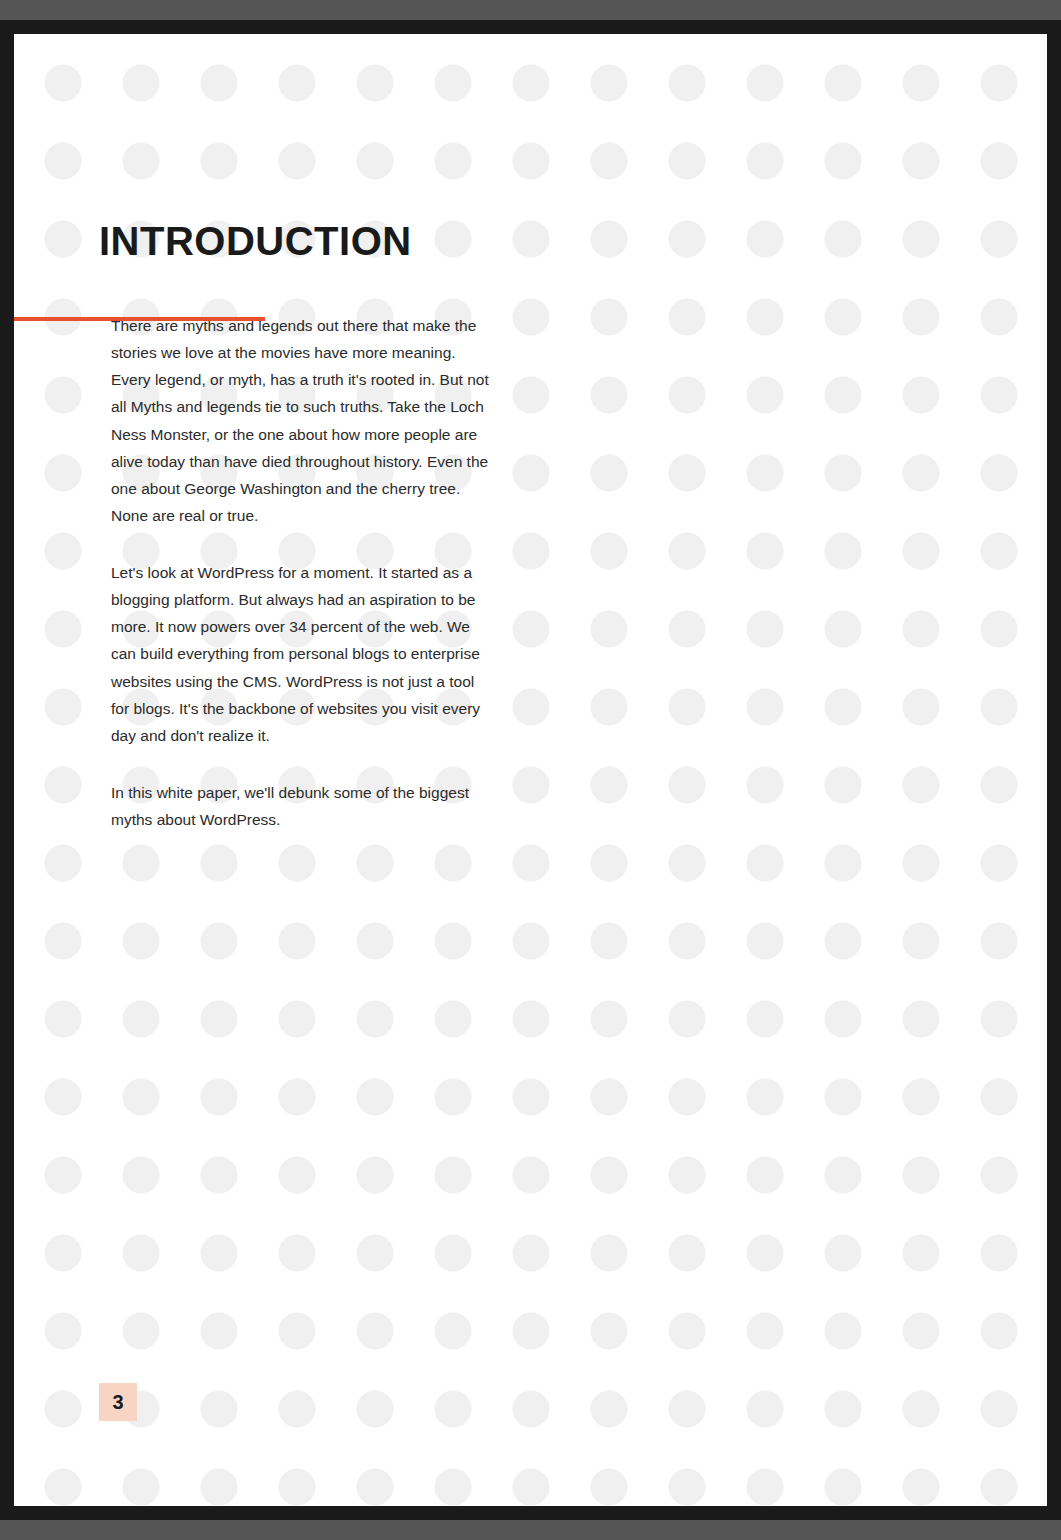INTRODUCTION
There are myths and legends out there that make the stories we love at the movies have more meaning. Every legend, or myth, has a truth it's rooted in. But not all Myths and legends tie to such truths. Take the Loch Ness Monster, or the one about how more people are alive today than have died throughout history. Even the one about George Washington and the cherry tree. None are real or true.
Let's look at WordPress for a moment. It started as a blogging platform. But always had an aspiration to be more. It now powers over 34 percent of the web. We can build everything from personal blogs to enterprise websites using the CMS. WordPress is not just a tool for blogs. It's the backbone of websites you visit every day and don't realize it.
In this white paper, we'll debunk some of the biggest myths about WordPress.
3